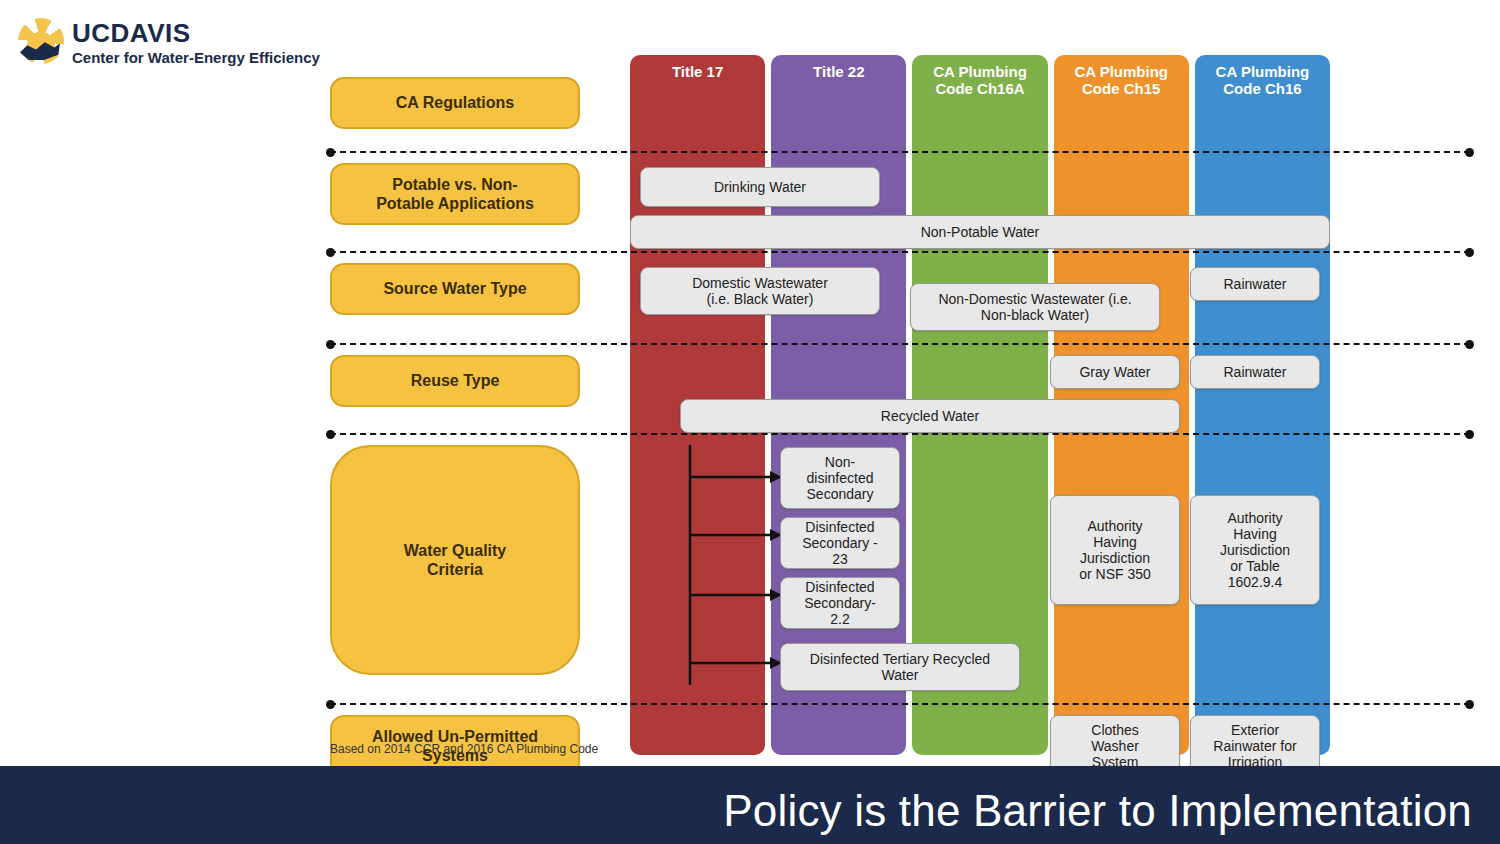UCDAVIS
Center for Water-Energy Efficiency
Title 17
Title 22
CA Plumbing
Code Ch16A
CA Plumbing
Code Ch15
CA Plumbing
Code Ch16
CA Regulations
Potable vs. Non-
Potable Applications
Source Water Type
Reuse Type
Water Quality
Criteria
Allowed Un-Permitted
Systems
Drinking Water
Non-Potable Water
Domestic Wastewater
(i.e. Black Water)
Non-Domestic Wastewater (i.e.
Non-black Water)
Rainwater
Gray Water
Rainwater
Recycled Water
Non-
disinfected
Secondary
Disinfected
Secondary -
23
Disinfected
Secondary-
2.2
Disinfected Tertiary Recycled
Water
Authority
Having
Jurisdiction
or NSF 350
Authority
Having
Jurisdiction
or Table
1602.9.4
Clothes
Washer
System
Exterior
Rainwater for
Irrigation
Based on 2014 CCR and 2016 CA Plumbing Code
Policy is the Barrier to Implementation